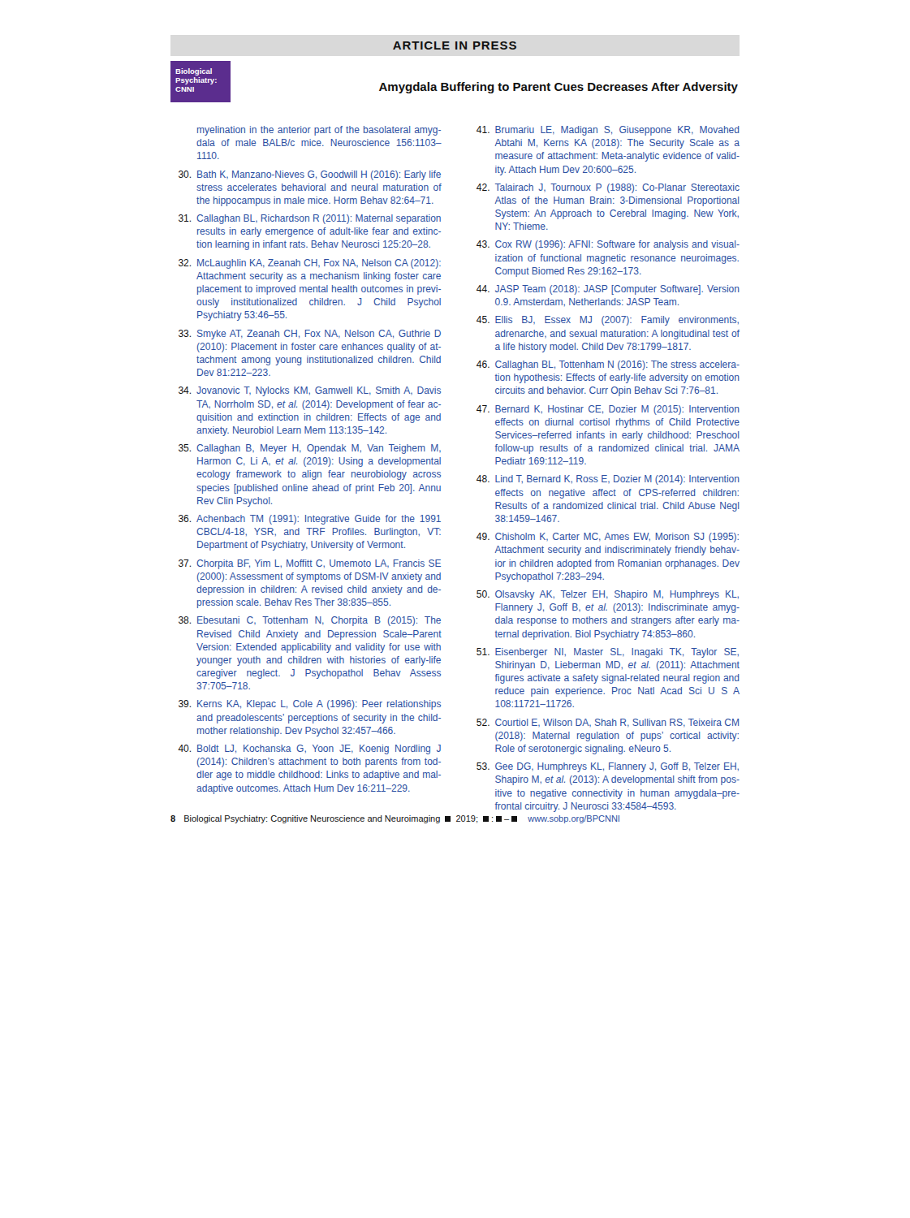ARTICLE IN PRESS
Biological
Psychiatry:
CNNI
Amygdala Buffering to Parent Cues Decreases After Adversity
myelination in the anterior part of the basolateral amygdala of male BALB/c mice. Neuroscience 156:1103–1110.
30. Bath K, Manzano-Nieves G, Goodwill H (2016): Early life stress accelerates behavioral and neural maturation of the hippocampus in male mice. Horm Behav 82:64–71.
31. Callaghan BL, Richardson R (2011): Maternal separation results in early emergence of adult-like fear and extinction learning in infant rats. Behav Neurosci 125:20–28.
32. McLaughlin KA, Zeanah CH, Fox NA, Nelson CA (2012): Attachment security as a mechanism linking foster care placement to improved mental health outcomes in previously institutionalized children. J Child Psychol Psychiatry 53:46–55.
33. Smyke AT, Zeanah CH, Fox NA, Nelson CA, Guthrie D (2010): Placement in foster care enhances quality of attachment among young institutionalized children. Child Dev 81:212–223.
34. Jovanovic T, Nylocks KM, Gamwell KL, Smith A, Davis TA, Norrholm SD, et al. (2014): Development of fear acquisition and extinction in children: Effects of age and anxiety. Neurobiol Learn Mem 113:135–142.
35. Callaghan B, Meyer H, Opendak M, Van Teighem M, Harmon C, Li A, et al. (2019): Using a developmental ecology framework to align fear neurobiology across species [published online ahead of print Feb 20]. Annu Rev Clin Psychol.
36. Achenbach TM (1991): Integrative Guide for the 1991 CBCL/4-18, YSR, and TRF Profiles. Burlington, VT: Department of Psychiatry, University of Vermont.
37. Chorpita BF, Yim L, Moffitt C, Umemoto LA, Francis SE (2000): Assessment of symptoms of DSM-IV anxiety and depression in children: A revised child anxiety and depression scale. Behav Res Ther 38:835–855.
38. Ebesutani C, Tottenham N, Chorpita B (2015): The Revised Child Anxiety and Depression Scale–Parent Version: Extended applicability and validity for use with younger youth and children with histories of early-life caregiver neglect. J Psychopathol Behav Assess 37:705–718.
39. Kerns KA, Klepac L, Cole A (1996): Peer relationships and preadolescents’ perceptions of security in the child-mother relationship. Dev Psychol 32:457–466.
40. Boldt LJ, Kochanska G, Yoon JE, Koenig Nordling J (2014): Children’s attachment to both parents from toddler age to middle childhood: Links to adaptive and maladaptive outcomes. Attach Hum Dev 16:211–229.
41. Brumariu LE, Madigan S, Giuseppone KR, Movahed Abtahi M, Kerns KA (2018): The Security Scale as a measure of attachment: Meta-analytic evidence of validity. Attach Hum Dev 20:600–625.
42. Talairach J, Tournoux P (1988): Co-Planar Stereotaxic Atlas of the Human Brain: 3-Dimensional Proportional System: An Approach to Cerebral Imaging. New York, NY: Thieme.
43. Cox RW (1996): AFNI: Software for analysis and visualization of functional magnetic resonance neuroimages. Comput Biomed Res 29:162–173.
44. JASP Team (2018): JASP [Computer Software]. Version 0.9. Amsterdam, Netherlands: JASP Team.
45. Ellis BJ, Essex MJ (2007): Family environments, adrenarche, and sexual maturation: A longitudinal test of a life history model. Child Dev 78:1799–1817.
46. Callaghan BL, Tottenham N (2016): The stress acceleration hypothesis: Effects of early-life adversity on emotion circuits and behavior. Curr Opin Behav Sci 7:76–81.
47. Bernard K, Hostinar CE, Dozier M (2015): Intervention effects on diurnal cortisol rhythms of Child Protective Services–referred infants in early childhood: Preschool follow-up results of a randomized clinical trial. JAMA Pediatr 169:112–119.
48. Lind T, Bernard K, Ross E, Dozier M (2014): Intervention effects on negative affect of CPS-referred children: Results of a randomized clinical trial. Child Abuse Negl 38:1459–1467.
49. Chisholm K, Carter MC, Ames EW, Morison SJ (1995): Attachment security and indiscriminately friendly behavior in children adopted from Romanian orphanages. Dev Psychopathol 7:283–294.
50. Olsavsky AK, Telzer EH, Shapiro M, Humphreys KL, Flannery J, Goff B, et al. (2013): Indiscriminate amygdala response to mothers and strangers after early maternal deprivation. Biol Psychiatry 74:853–860.
51. Eisenberger NI, Master SL, Inagaki TK, Taylor SE, Shirinyan D, Lieberman MD, et al. (2011): Attachment figures activate a safety signal-related neural region and reduce pain experience. Proc Natl Acad Sci U S A 108:11721–11726.
52. Courtiol E, Wilson DA, Shah R, Sullivan RS, Teixeira CM (2018): Maternal regulation of pups’ cortical activity: Role of serotonergic signaling. eNeuro 5.
53. Gee DG, Humphreys KL, Flannery J, Goff B, Telzer EH, Shapiro M, et al. (2013): A developmental shift from positive to negative connectivity in human amygdala–prefrontal circuitry. J Neurosci 33:4584–4593.
8 Biological Psychiatry: Cognitive Neuroscience and Neuroimaging 2019; : – www.sobp.org/BPCNNI